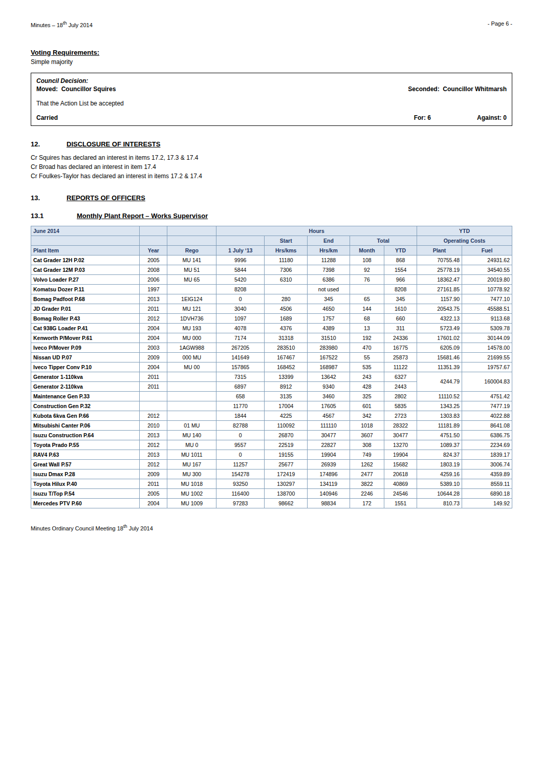Minutes – 18th July 2014
- Page 6 -
Voting Requirements:
Simple majority
Council Decision:
Moved: Councillor Squires
Seconded: Councillor Whitmarsh
That the Action List be accepted
Carried
For: 6 Against: 0
12. DISCLOSURE OF INTERESTS
Cr Squires has declared an interest in items 17.2, 17.3 & 17.4
Cr Broad has declared an interest in item 17.4
Cr Foulkes-Taylor has declared an interest in items 17.2 & 17.4
13. REPORTS OF OFFICERS
13.1 Monthly Plant Report – Works Supervisor
| June 2014 | | | Hours | YTD |
| --- | --- | --- | --- | --- |
| | | | | Start | End | Total | Operating Costs |
| Plant Item | Year | Rego | 1 July ‘13 | Hrs/kms | Hrs/km | Month | YTD | Plant | Fuel |
| Cat Grader 12H P.02 | 2005 | MU 141 | 9996 | 11180 | 11288 | 108 | 868 | 70755.48 | 24931.62 |
| Cat Grader 12M P.03 | 2008 | MU 51 | 5844 | 7306 | 7398 | 92 | 1554 | 25778.19 | 34540.55 |
| Volvo Loader P.27 | 2006 | MU 65 | 5420 | 6310 | 6386 | 76 | 966 | 18362.47 | 20019.80 |
| Komatsu Dozer P.11 | 1997 | | 8208 | | not used | | 8208 | 27161.85 | 10778.92 |
| Bomag Padfoot P.68 | 2013 | 1EIG124 | 0 | 280 | 345 | 65 | 345 | 1157.90 | 7477.10 |
| JD Grader P.01 | 2011 | MU 121 | 3040 | 4506 | 4650 | 144 | 1610 | 20543.75 | 45588.51 |
| Bomag Roller P.43 | 2012 | 1DVH736 | 1097 | 1689 | 1757 | 68 | 660 | 4322.13 | 9113.68 |
| Cat 938G Loader P.41 | 2004 | MU 193 | 4078 | 4376 | 4389 | 13 | 311 | 5723.49 | 5309.78 |
| Kenworth P/Mover P.61 | 2004 | MU 000 | 7174 | 31318 | 31510 | 192 | 24336 | 17601.02 | 30144.09 |
| Iveco P/Mover P.09 | 2003 | 1AGW988 | 267205 | 283510 | 283980 | 470 | 16775 | 6205.09 | 14578.00 |
| Nissan UD P.07 | 2009 | 000 MU | 141649 | 167467 | 167522 | 55 | 25873 | 15681.46 | 21699.55 |
| Iveco Tipper Conv P.10 | 2004 | MU 00 | 157865 | 168452 | 168987 | 535 | 11122 | 11351.39 | 19757.67 |
| Generator 1-110kva | 2011 | | 7315 | 13399 | 13642 | 243 | 6327 | 4244.79 | 160004.83 |
| Generator 2-110kva | 2011 | | 6897 | 8912 | 9340 | 428 | 2443 |
| Maintenance Gen P.33 | | | 658 | 3135 | 3460 | 325 | 2802 | 11110.52 | 4751.42 |
| Construction Gen P.32 | | | 11770 | 17004 | 17605 | 601 | 5835 | 1343.25 | 7477.19 |
| Kubota 6kva Gen P.66 | 2012 | | 1844 | 4225 | 4567 | 342 | 2723 | 1303.83 | 4022.88 |
| Mitsubishi Canter P.06 | 2010 | 01 MU | 82788 | 110092 | 111110 | 1018 | 28322 | 11181.89 | 8641.08 |
| Isuzu Construction P.64 | 2013 | MU 140 | 0 | 26870 | 30477 | 3607 | 30477 | 4751.50 | 6386.75 |
| Toyota Prado P.55 | 2012 | MU 0 | 9557 | 22519 | 22827 | 308 | 13270 | 1089.37 | 2234.69 |
| RAV4 P.63 | 2013 | MU 1011 | 0 | 19155 | 19904 | 749 | 19904 | 824.37 | 1839.17 |
| Great Wall P.57 | 2012 | MU 167 | 11257 | 25677 | 26939 | 1262 | 15682 | 1803.19 | 3006.74 |
| Isuzu Dmax P.28 | 2009 | MU 300 | 154278 | 172419 | 174896 | 2477 | 20618 | 4259.16 | 4359.89 |
| Toyota Hilux P.40 | 2011 | MU 1018 | 93250 | 130297 | 134119 | 3822 | 40869 | 5389.10 | 8559.11 |
| Isuzu T/Top P.54 | 2005 | MU 1002 | 116400 | 138700 | 140946 | 2246 | 24546 | 10644.28 | 6890.18 |
| Mercedes PTV P.60 | 2004 | MU 1009 | 97283 | 98662 | 98834 | 172 | 1551 | 810.73 | 149.92 |
Minutes Ordinary Council Meeting 18th July 2014